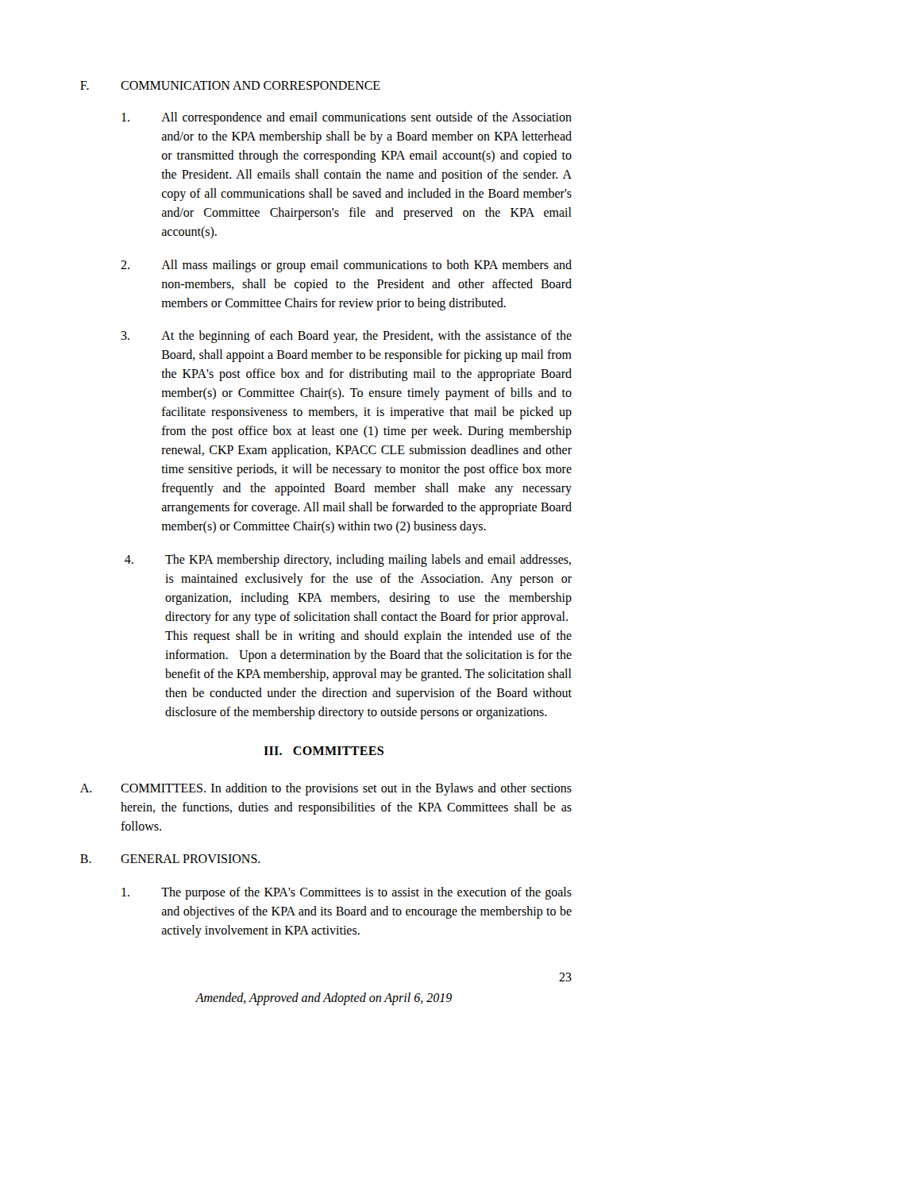F. COMMUNICATION AND CORRESPONDENCE
1. All correspondence and email communications sent outside of the Association and/or to the KPA membership shall be by a Board member on KPA letterhead or transmitted through the corresponding KPA email account(s) and copied to the President. All emails shall contain the name and position of the sender. A copy of all communications shall be saved and included in the Board member's and/or Committee Chairperson's file and preserved on the KPA email account(s).
2. All mass mailings or group email communications to both KPA members and non-members, shall be copied to the President and other affected Board members or Committee Chairs for review prior to being distributed.
3. At the beginning of each Board year, the President, with the assistance of the Board, shall appoint a Board member to be responsible for picking up mail from the KPA's post office box and for distributing mail to the appropriate Board member(s) or Committee Chair(s). To ensure timely payment of bills and to facilitate responsiveness to members, it is imperative that mail be picked up from the post office box at least one (1) time per week. During membership renewal, CKP Exam application, KPACC CLE submission deadlines and other time sensitive periods, it will be necessary to monitor the post office box more frequently and the appointed Board member shall make any necessary arrangements for coverage. All mail shall be forwarded to the appropriate Board member(s) or Committee Chair(s) within two (2) business days.
4. The KPA membership directory, including mailing labels and email addresses, is maintained exclusively for the use of the Association. Any person or organization, including KPA members, desiring to use the membership directory for any type of solicitation shall contact the Board for prior approval. This request shall be in writing and should explain the intended use of the information. Upon a determination by the Board that the solicitation is for the benefit of the KPA membership, approval may be granted. The solicitation shall then be conducted under the direction and supervision of the Board without disclosure of the membership directory to outside persons or organizations.
III. COMMITTEES
A. COMMITTEES. In addition to the provisions set out in the Bylaws and other sections herein, the functions, duties and responsibilities of the KPA Committees shall be as follows.
B. GENERAL PROVISIONS.
1. The purpose of the KPA's Committees is to assist in the execution of the goals and objectives of the KPA and its Board and to encourage the membership to be actively involvement in KPA activities.
23
Amended, Approved and Adopted on April 6, 2019